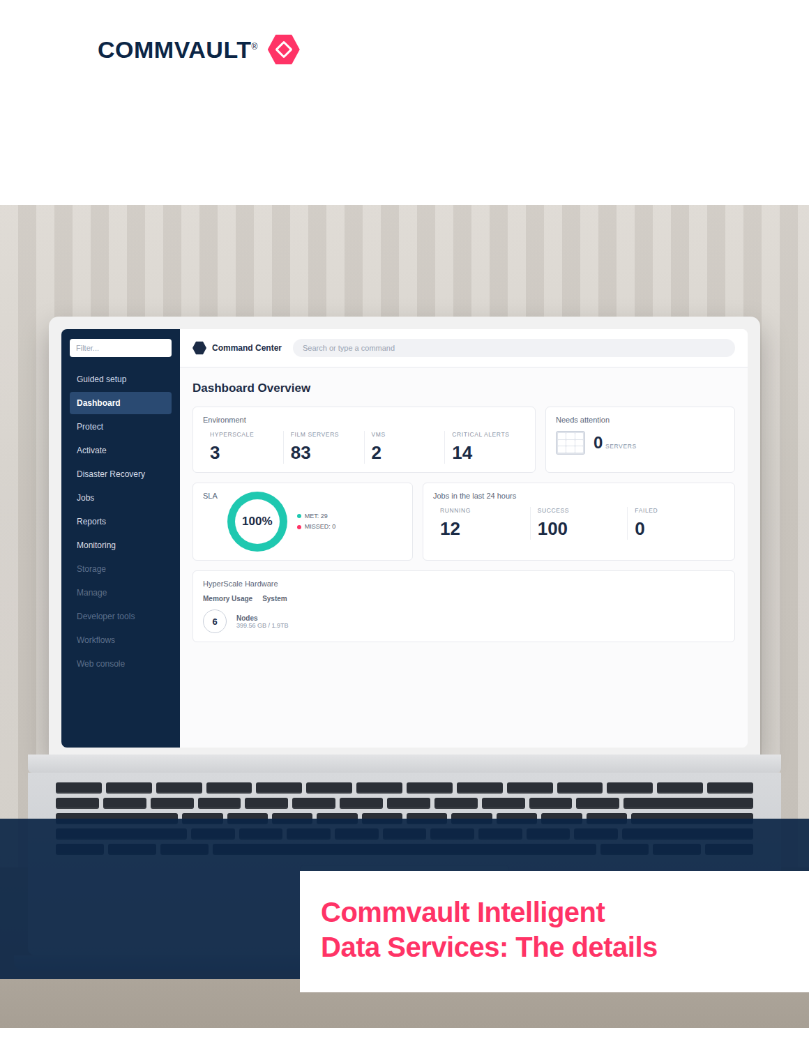COMMVAULT®
Filter...
Guided setup
Dashboard
Protect
Activate
Disaster Recovery
Jobs
Reports
Monitoring
Storage
Manage
Developer tools
Workflows
Web console
Command Center
Search or type a command
Dashboard Overview
Environment
HyperScale
3
Film Servers
83
VMs
2
Critical Alerts
14
Needs attention
0 Servers
SLA
100%
MET: 29
MISSED: 0
Jobs in the last 24 hours
Running
12
Success
100
Failed
0
HyperScale Hardware
Memory Usage
System
6
Nodes399.56 GB / 1.9TB
Commvault Intelligent
Data Services: The details